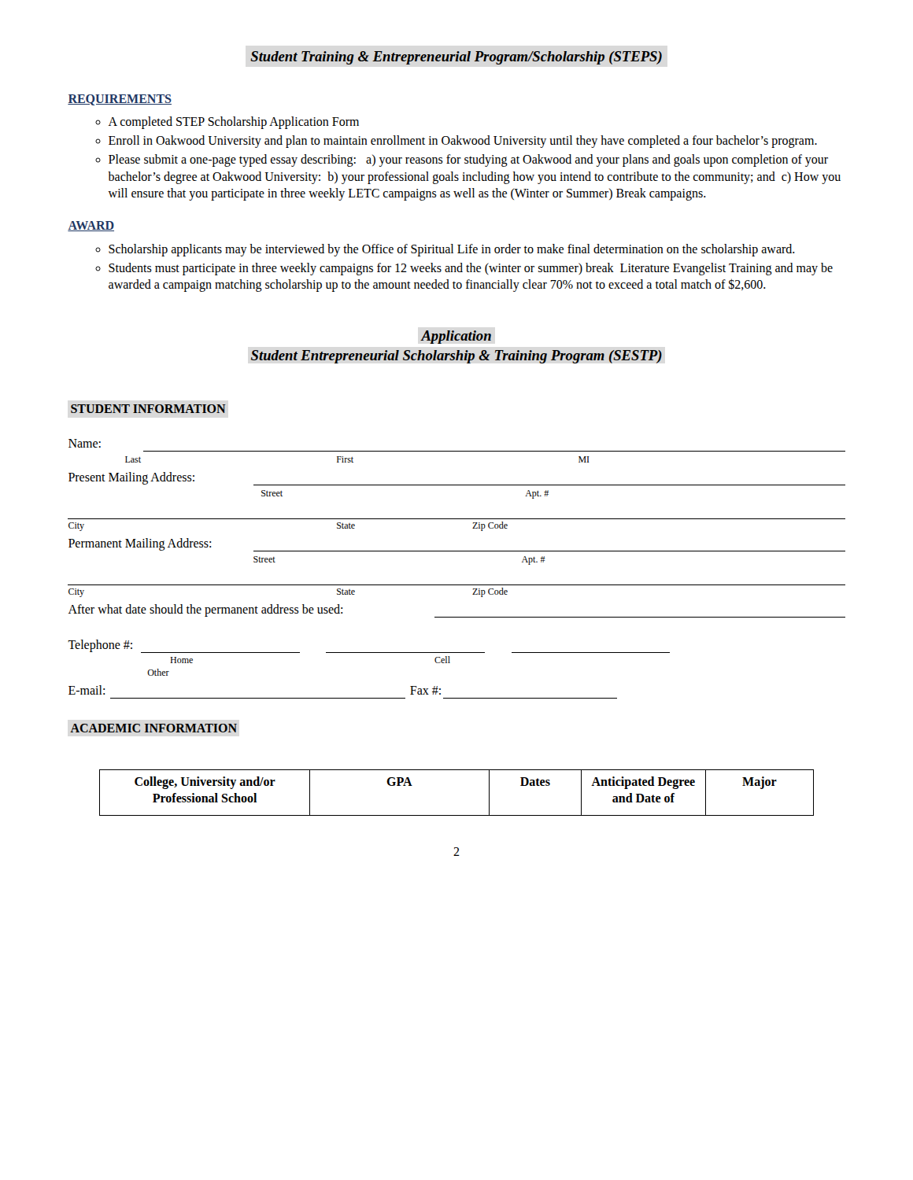Student Training & Entrepreneurial Program/Scholarship (STEPS)
REQUIREMENTS
A completed STEP Scholarship Application Form
Enroll in Oakwood University and plan to maintain enrollment in Oakwood University until they have completed a four bachelor’s program.
Please submit a one-page typed essay describing: a) your reasons for studying at Oakwood and your plans and goals upon completion of your bachelor’s degree at Oakwood University: b) your professional goals including how you intend to contribute to the community; and c) How you will ensure that you participate in three weekly LETC campaigns as well as the (Winter or Summer) Break campaigns.
AWARD
Scholarship applicants may be interviewed by the Office of Spiritual Life in order to make final determination on the scholarship award.
Students must participate in three weekly campaigns for 12 weeks and the (winter or summer) break Literature Evangelist Training and may be awarded a campaign matching scholarship up to the amount needed to financially clear 70% not to exceed a total match of $2,600.
Application
Student Entrepreneurial Scholarship & Training Program (SESTP)
STUDENT INFORMATION
Name:
Last First MI
Present Mailing Address:
Street Apt. #
City State Zip Code
Permanent Mailing Address:
Street Apt. #
City State Zip Code
After what date should the permanent address be used:
Telephone #:
Home Cell Other
E-mail: Fax #:
ACADEMIC INFORMATION
| College, University and/or Professional School | GPA | Dates | Anticipated Degree and Date of | Major |
| --- | --- | --- | --- | --- |
2